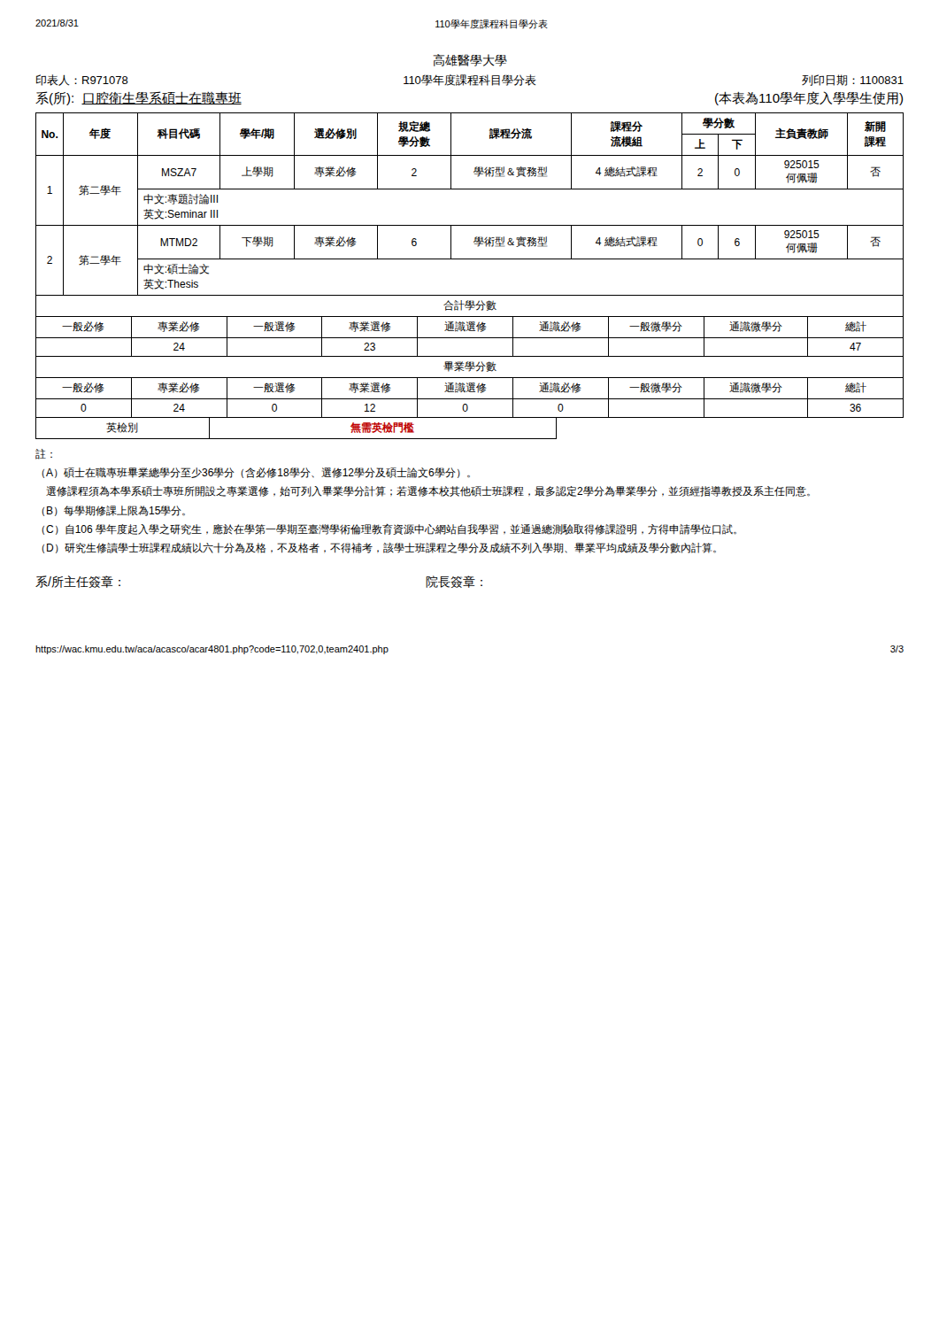2021/8/31
110學年度課程科目學分表
高雄醫學大學
印表人：R971078
110學年度課程科目學分表
列印日期：1100831
系(所): 口腔衛生學系碩士在職專班
(本表為110學年度入學學生使用)
| No. | 年度 | 科目代碼 | 學年/期 | 選必修別 | 規定總 學分數 | 課程分流 | 課程分 流模組 | 學分數 | 主負責教師 | 新開 課程 |
| --- | --- | --- | --- | --- | --- | --- | --- | --- | --- | --- |
| 上 | 下 |
| 1 | 第二學年 | MSZA7 | 上學期 | 專業必修 | 2 | 學術型＆實務型 | 4 總結式課程 | 2 | 0 | 925015 何佩珊 | 否 |
| 中文:專題討論III 英文:Seminar III |
| 2 | 第二學年 | MTMD2 | 下學期 | 專業必修 | 6 | 學術型＆實務型 | 4 總結式課程 | 0 | 6 | 925015 何佩珊 | 否 |
| 中文:碩士論文 英文:Thesis |
| 合計學分數 |
| 一般必修 | 專業必修 | 一般選修 | 專業選修 | 通識選修 | 通識必修 | 一般微學分 | 通識微學分 | 總計 |
| | 24 | | 23 | | | | | 47 |
| 畢業學分數 |
| 一般必修 | 專業必修 | 一般選修 | 專業選修 | 通識選修 | 通識必修 | 一般微學分 | 通識微學分 | 總計 |
| 0 | 24 | 0 | 12 | 0 | 0 | | | 36 |
| 英檢別 | 無需英檢門檻 |
註：
（A）碩士在職專班畢業總學分至少36學分（含必修18學分、選修12學分及碩士論文6學分）。
選修課程須為本學系碩士專班所開設之專業選修，始可列入畢業學分計算；若選修本校其他碩士班課程，最多認定2學分為畢業學分，並須經指導教授及系主任同意。
（B）每學期修課上限為15學分。
（C）自106 學年度起入學之研究生，應於在學第一學期至臺灣學術倫理教育資源中心網站自我學習，並通過總測驗取得修課證明，方得申請學位口試。
（D）研究生修讀學士班課程成績以六十分為及格，不及格者，不得補考，該學士班課程之學分及成績不列入學期、畢業平均成績及學分數內計算。
系/所主任簽章：
院長簽章：
https://wac.kmu.edu.tw/aca/acasco/acar4801.php?code=110,702,0,team2401.php
3/3